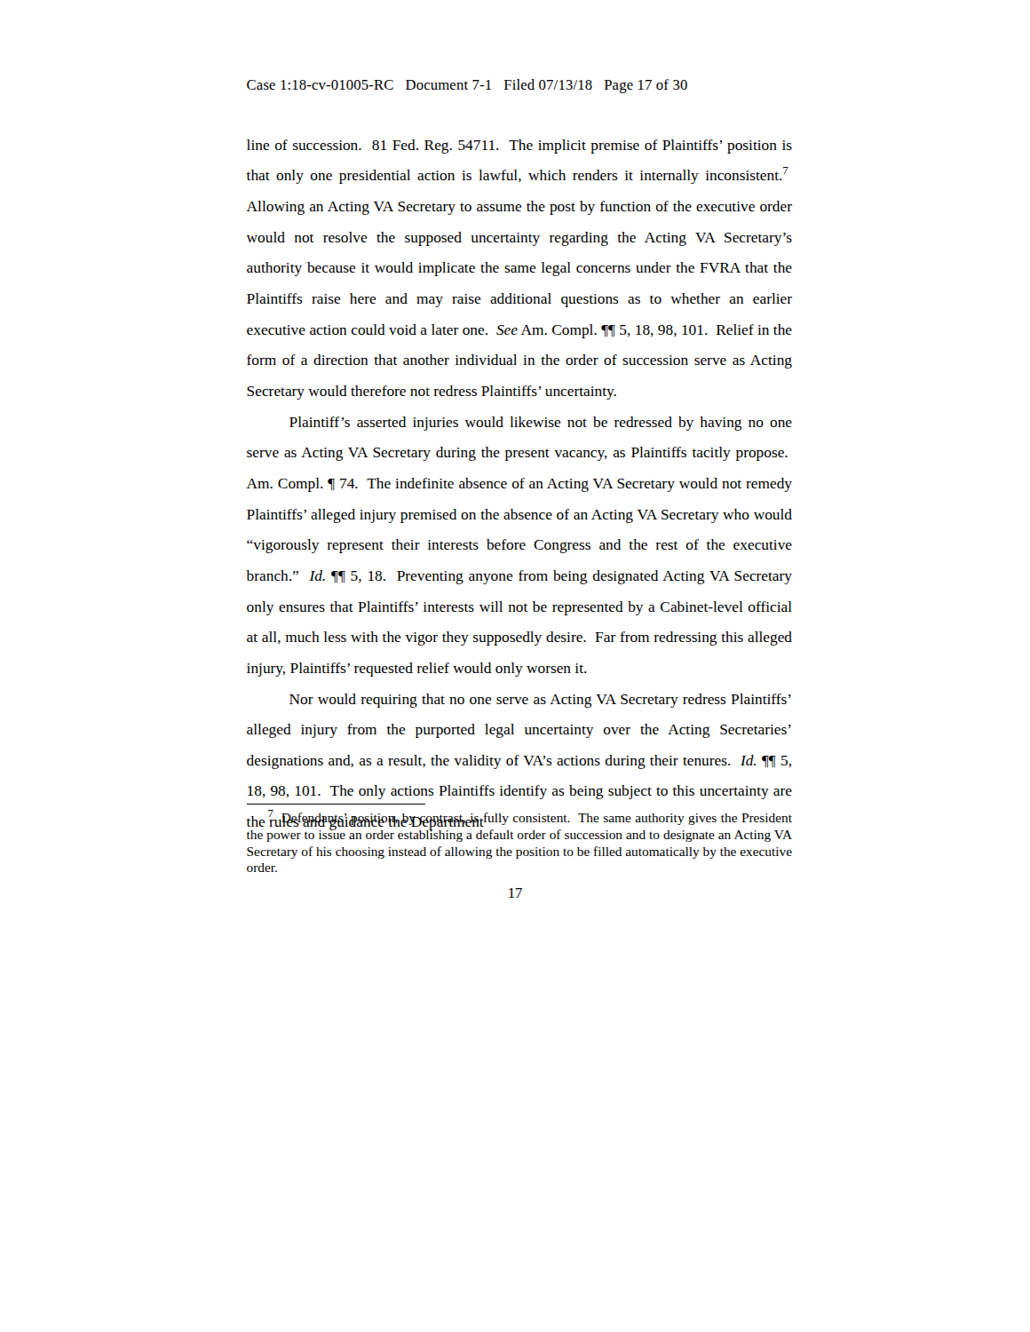Case 1:18-cv-01005-RC Document 7-1 Filed 07/13/18 Page 17 of 30
line of succession. 81 Fed. Reg. 54711. The implicit premise of Plaintiffs’ position is that only one presidential action is lawful, which renders it internally inconsistent.7 Allowing an Acting VA Secretary to assume the post by function of the executive order would not resolve the supposed uncertainty regarding the Acting VA Secretary’s authority because it would implicate the same legal concerns under the FVRA that the Plaintiffs raise here and may raise additional questions as to whether an earlier executive action could void a later one. See Am. Compl. ¶¶ 5, 18, 98, 101. Relief in the form of a direction that another individual in the order of succession serve as Acting Secretary would therefore not redress Plaintiffs’ uncertainty.
Plaintiff’s asserted injuries would likewise not be redressed by having no one serve as Acting VA Secretary during the present vacancy, as Plaintiffs tacitly propose. Am. Compl. ¶ 74. The indefinite absence of an Acting VA Secretary would not remedy Plaintiffs’ alleged injury premised on the absence of an Acting VA Secretary who would “vigorously represent their interests before Congress and the rest of the executive branch.” Id. ¶¶ 5, 18. Preventing anyone from being designated Acting VA Secretary only ensures that Plaintiffs’ interests will not be represented by a Cabinet-level official at all, much less with the vigor they supposedly desire. Far from redressing this alleged injury, Plaintiffs’ requested relief would only worsen it.
Nor would requiring that no one serve as Acting VA Secretary redress Plaintiffs’ alleged injury from the purported legal uncertainty over the Acting Secretaries’ designations and, as a result, the validity of VA’s actions during their tenures. Id. ¶¶ 5, 18, 98, 101. The only actions Plaintiffs identify as being subject to this uncertainty are the rules and guidance the Department
7 Defendants’ position, by contrast, is fully consistent. The same authority gives the President the power to issue an order establishing a default order of succession and to designate an Acting VA Secretary of his choosing instead of allowing the position to be filled automatically by the executive order.
17